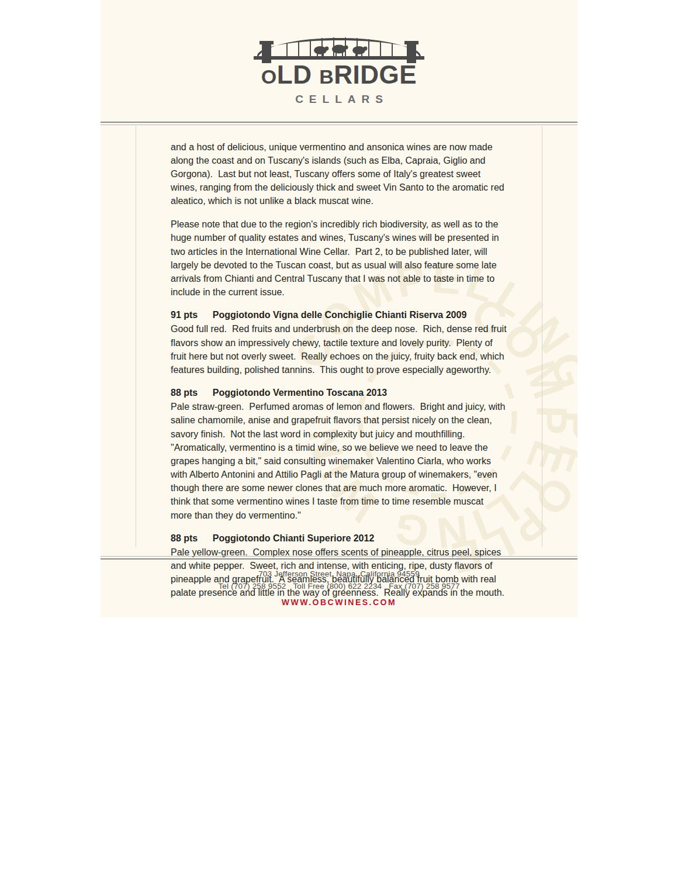COMPELLING PEOPLE COMPELLING WINE
OLD BRIDGE
CELLARS
and a host of delicious, unique vermentino and ansonica wines are now made along the coast and on Tuscany's islands (such as Elba, Capraia, Giglio and Gorgona). Last but not least, Tuscany offers some of Italy's greatest sweet wines, ranging from the deliciously thick and sweet Vin Santo to the aromatic red aleatico, which is not unlike a black muscat wine.
Please note that due to the region's incredibly rich biodiversity, as well as to the huge number of quality estates and wines, Tuscany's wines will be presented in two articles in the International Wine Cellar. Part 2, to be published later, will largely be devoted to the Tuscan coast, but as usual will also feature some late arrivals from Chianti and Central Tuscany that I was not able to taste in time to include in the current issue.
91 pts Poggiotondo Vigna delle Conchiglie Chianti Riserva 2009
Good full red. Red fruits and underbrush on the deep nose. Rich, dense red fruit flavors show an impressively chewy, tactile texture and lovely purity. Plenty of fruit here but not overly sweet. Really echoes on the juicy, fruity back end, which features building, polished tannins. This ought to prove especially ageworthy.
88 pts Poggiotondo Vermentino Toscana 2013
Pale straw-green. Perfumed aromas of lemon and flowers. Bright and juicy, with saline chamomile, anise and grapefruit flavors that persist nicely on the clean, savory finish. Not the last word in complexity but juicy and mouthfilling. "Aromatically, vermentino is a timid wine, so we believe we need to leave the grapes hanging a bit," said consulting winemaker Valentino Ciarla, who works with Alberto Antonini and Attilio Pagli at the Matura group of winemakers, "even though there are some newer clones that are much more aromatic. However, I think that some vermentino wines I taste from time to time resemble muscat more than they do vermentino."
88 pts Poggiotondo Chianti Superiore 2012
Pale yellow-green. Complex nose offers scents of pineapple, citrus peel, spices and white pepper. Sweet, rich and intense, with enticing, ripe, dusty flavors of pineapple and grapefruit. A seamless, beautifully balanced fruit bomb with real palate presence and little in the way of greenness. Really expands in the mouth.
703 Jefferson Street, Napa, California 94559
Tel (707) 258 9552 Toll Free (800) 622 2234 Fax (707) 258 9577
WWW.OBCWINES.COM